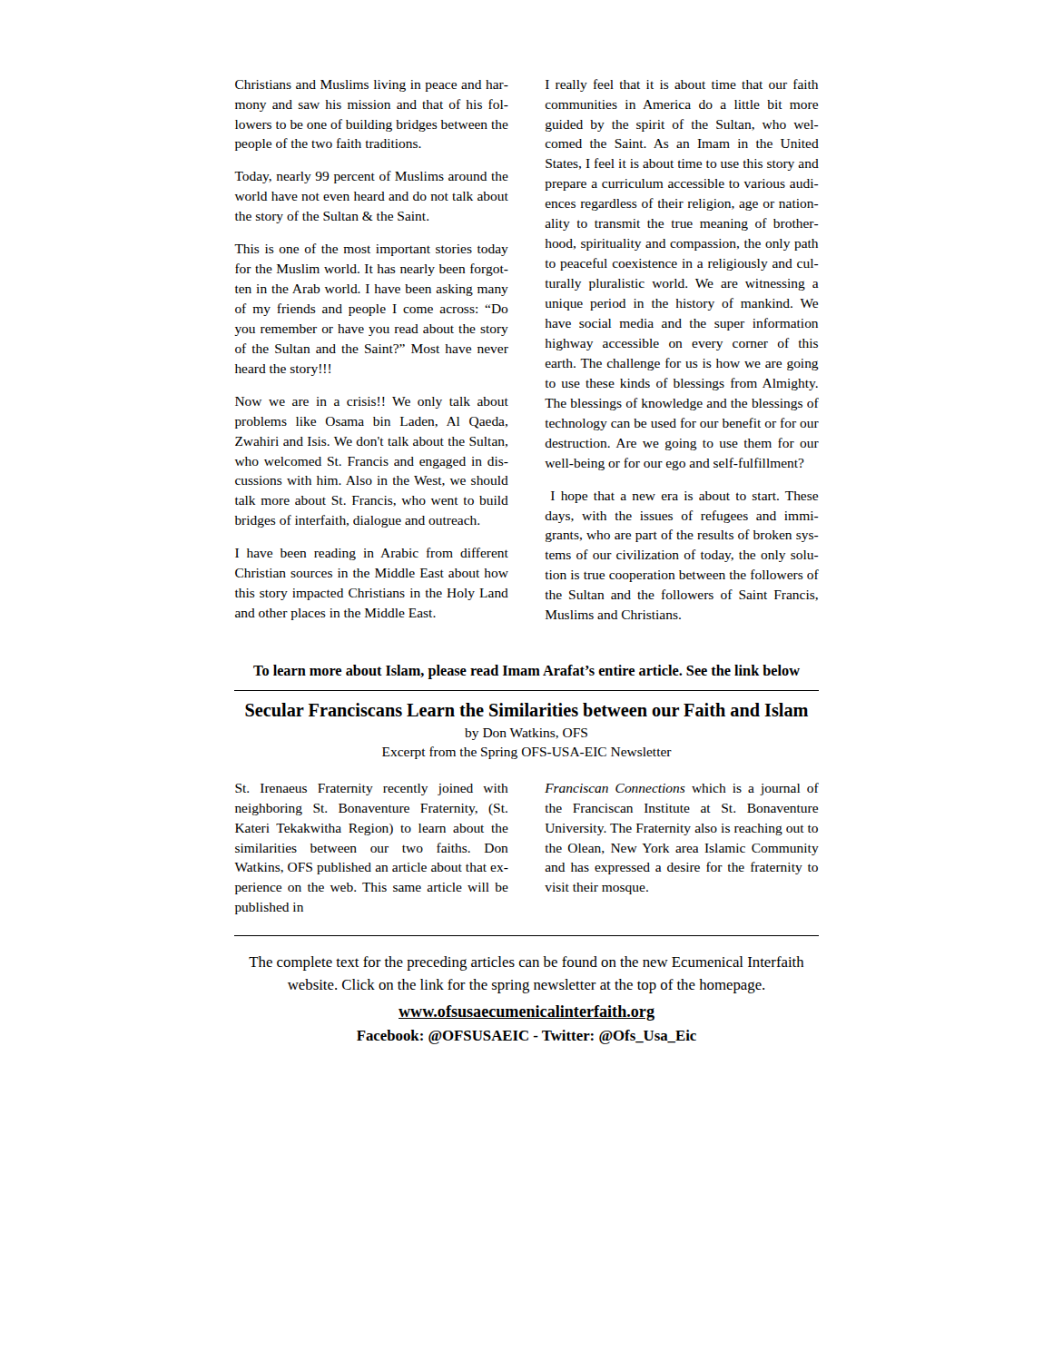Christians and Muslims living in peace and harmony and saw his mission and that of his followers to be one of building bridges between the people of the two faith traditions.
Today, nearly 99 percent of Muslims around the world have not even heard and do not talk about the story of the Sultan & the Saint.
This is one of the most important stories today for the Muslim world. It has nearly been forgotten in the Arab world. I have been asking many of my friends and people I come across: “Do you remember or have you read about the story of the Sultan and the Saint?” Most have never heard the story!!!
Now we are in a crisis!! We only talk about problems like Osama bin Laden, Al Qaeda, Zwahiri and Isis. We don't talk about the Sultan, who welcomed St. Francis and engaged in discussions with him. Also in the West, we should talk more about St. Francis, who went to build bridges of interfaith, dialogue and outreach.
I have been reading in Arabic from different Christian sources in the Middle East about how this story impacted Christians in the Holy Land and other places in the Middle East.
I really feel that it is about time that our faith communities in America do a little bit more guided by the spirit of the Sultan, who welcomed the Saint. As an Imam in the United States, I feel it is about time to use this story and prepare a curriculum accessible to various audiences regardless of their religion, age or nationality to transmit the true meaning of brotherhood, spirituality and compassion, the only path to peaceful coexistence in a religiously and culturally pluralistic world. We are witnessing a unique period in the history of mankind. We have social media and the super information highway accessible on every corner of this earth. The challenge for us is how we are going to use these kinds of blessings from Almighty. The blessings of knowledge and the blessings of technology can be used for our benefit or for our destruction. Are we going to use them for our well-being or for our ego and self-fulfillment?
I hope that a new era is about to start. These days, with the issues of refugees and immigrants, who are part of the results of broken systems of our civilization of today, the only solution is true cooperation between the followers of the Sultan and the followers of Saint Francis, Muslims and Christians.
To learn more about Islam, please read Imam Arafat’s entire article. See the link below
Secular Franciscans Learn the Similarities between our Faith and Islam
by Don Watkins, OFS Excerpt from the Spring OFS-USA-EIC Newsletter
St. Irenaeus Fraternity recently joined with neighboring St. Bonaventure Fraternity, (St. Kateri Tekakwitha Region) to learn about the similarities between our two faiths. Don Watkins, OFS published an article about that experience on the web. This same article will be published in
Franciscan Connections which is a journal of the Franciscan Institute at St. Bonaventure University. The Fraternity also is reaching out to the Olean, New York area Islamic Community and has expressed a desire for the fraternity to visit their mosque.
The complete text for the preceding articles can be found on the new Ecumenical Interfaith website. Click on the link for the spring newsletter at the top of the homepage.
www.ofsusaecumenicalinterfaith.org
Facebook: @OFSUSAEIC - Twitter: @Ofs_Usa_Eic